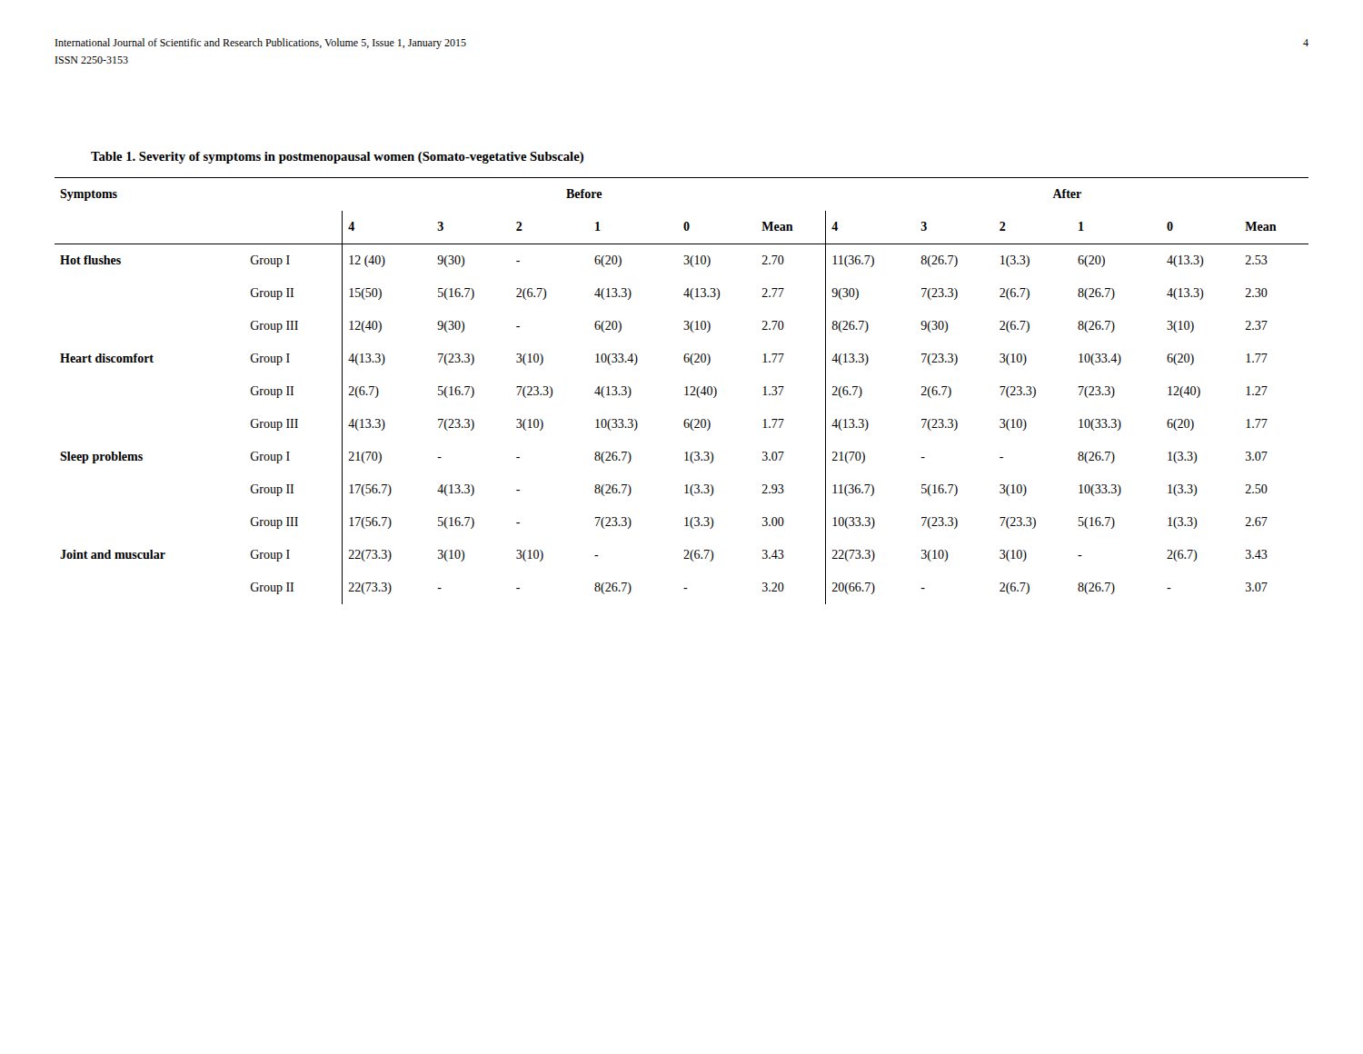International Journal of Scientific and Research Publications, Volume 5, Issue 1, January 2015 4
ISSN 2250-3153
Table 1. Severity of symptoms in postmenopausal women (Somato-vegetative Subscale)
| Symptoms | Before | After |
| --- | --- | --- |
| | 4 | 3 | 2 | 1 | 0 | Mean | 4 | 3 | 2 | 1 | 0 | Mean |
| Hot flushes | Group I | 12 (40) | 9(30) | - | 6(20) | 3(10) | 2.70 | 11(36.7) | 8(26.7) | 1(3.3) | 6(20) | 4(13.3) | 2.53 |
| Group II | 15(50) | 5(16.7) | 2(6.7) | 4(13.3) | 4(13.3) | 2.77 | 9(30) | 7(23.3) | 2(6.7) | 8(26.7) | 4(13.3) | 2.30 |
| Group III | 12(40) | 9(30) | - | 6(20) | 3(10) | 2.70 | 8(26.7) | 9(30) | 2(6.7) | 8(26.7) | 3(10) | 2.37 |
| Heart discomfort | Group I | 4(13.3) | 7(23.3) | 3(10) | 10(33.4) | 6(20) | 1.77 | 4(13.3) | 7(23.3) | 3(10) | 10(33.4) | 6(20) | 1.77 |
| Group II | 2(6.7) | 5(16.7) | 7(23.3) | 4(13.3) | 12(40) | 1.37 | 2(6.7) | 2(6.7) | 7(23.3) | 7(23.3) | 12(40) | 1.27 |
| Group III | 4(13.3) | 7(23.3) | 3(10) | 10(33.3) | 6(20) | 1.77 | 4(13.3) | 7(23.3) | 3(10) | 10(33.3) | 6(20) | 1.77 |
| Sleep problems | Group I | 21(70) | - | - | 8(26.7) | 1(3.3) | 3.07 | 21(70) | - | - | 8(26.7) | 1(3.3) | 3.07 |
| Group II | 17(56.7) | 4(13.3) | - | 8(26.7) | 1(3.3) | 2.93 | 11(36.7) | 5(16.7) | 3(10) | 10(33.3) | 1(3.3) | 2.50 |
| Group III | 17(56.7) | 5(16.7) | - | 7(23.3) | 1(3.3) | 3.00 | 10(33.3) | 7(23.3) | 7(23.3) | 5(16.7) | 1(3.3) | 2.67 |
| Joint and muscular | Group I | 22(73.3) | 3(10) | 3(10) | - | 2(6.7) | 3.43 | 22(73.3) | 3(10) | 3(10) | - | 2(6.7) | 3.43 |
| Group II | 22(73.3) | - | - | 8(26.7) | - | 3.20 | 20(66.7) | - | 2(6.7) | 8(26.7) | - | 3.07 |